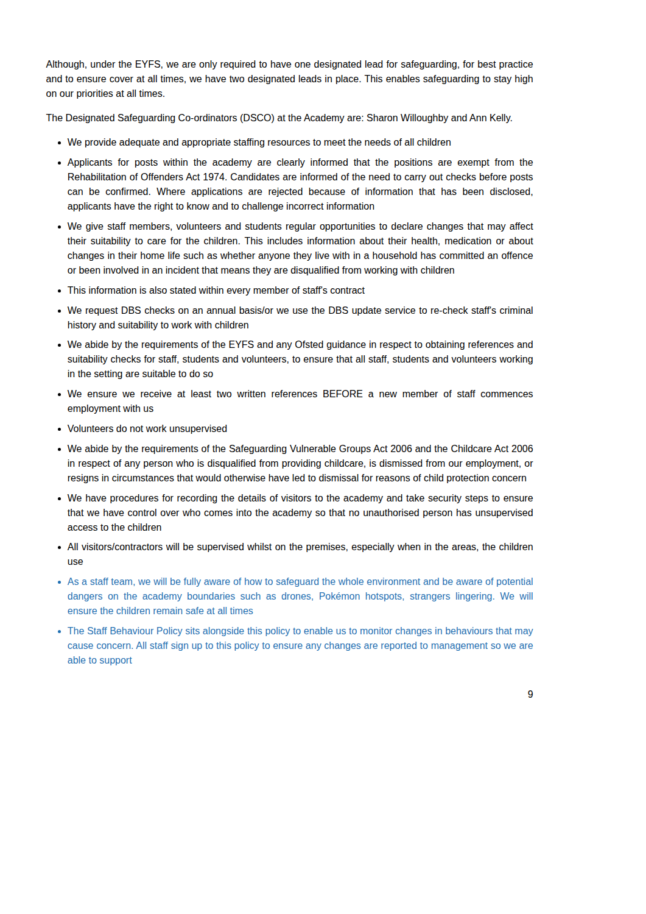Although, under the EYFS, we are only required to have one designated lead for safeguarding, for best practice and to ensure cover at all times, we have two designated leads in place. This enables safeguarding to stay high on our priorities at all times.
The Designated Safeguarding Co-ordinators (DSCO) at the Academy are: Sharon Willoughby and Ann Kelly.
We provide adequate and appropriate staffing resources to meet the needs of all children
Applicants for posts within the academy are clearly informed that the positions are exempt from the Rehabilitation of Offenders Act 1974. Candidates are informed of the need to carry out checks before posts can be confirmed. Where applications are rejected because of information that has been disclosed, applicants have the right to know and to challenge incorrect information
We give staff members, volunteers and students regular opportunities to declare changes that may affect their suitability to care for the children. This includes information about their health, medication or about changes in their home life such as whether anyone they live with in a household has committed an offence or been involved in an incident that means they are disqualified from working with children
This information is also stated within every member of staff's contract
We request DBS checks on an annual basis/or we use the DBS update service to re-check staff's criminal history and suitability to work with children
We abide by the requirements of the EYFS and any Ofsted guidance in respect to obtaining references and suitability checks for staff, students and volunteers, to ensure that all staff, students and volunteers working in the setting are suitable to do so
We ensure we receive at least two written references BEFORE a new member of staff commences employment with us
Volunteers do not work unsupervised
We abide by the requirements of the Safeguarding Vulnerable Groups Act 2006 and the Childcare Act 2006 in respect of any person who is disqualified from providing childcare, is dismissed from our employment, or resigns in circumstances that would otherwise have led to dismissal for reasons of child protection concern
We have procedures for recording the details of visitors to the academy and take security steps to ensure that we have control over who comes into the academy so that no unauthorised person has unsupervised access to the children
All visitors/contractors will be supervised whilst on the premises, especially when in the areas, the children use
As a staff team, we will be fully aware of how to safeguard the whole environment and be aware of potential dangers on the academy boundaries such as drones, Pokémon hotspots, strangers lingering. We will ensure the children remain safe at all times
The Staff Behaviour Policy sits alongside this policy to enable us to monitor changes in behaviours that may cause concern. All staff sign up to this policy to ensure any changes are reported to management so we are able to support
9